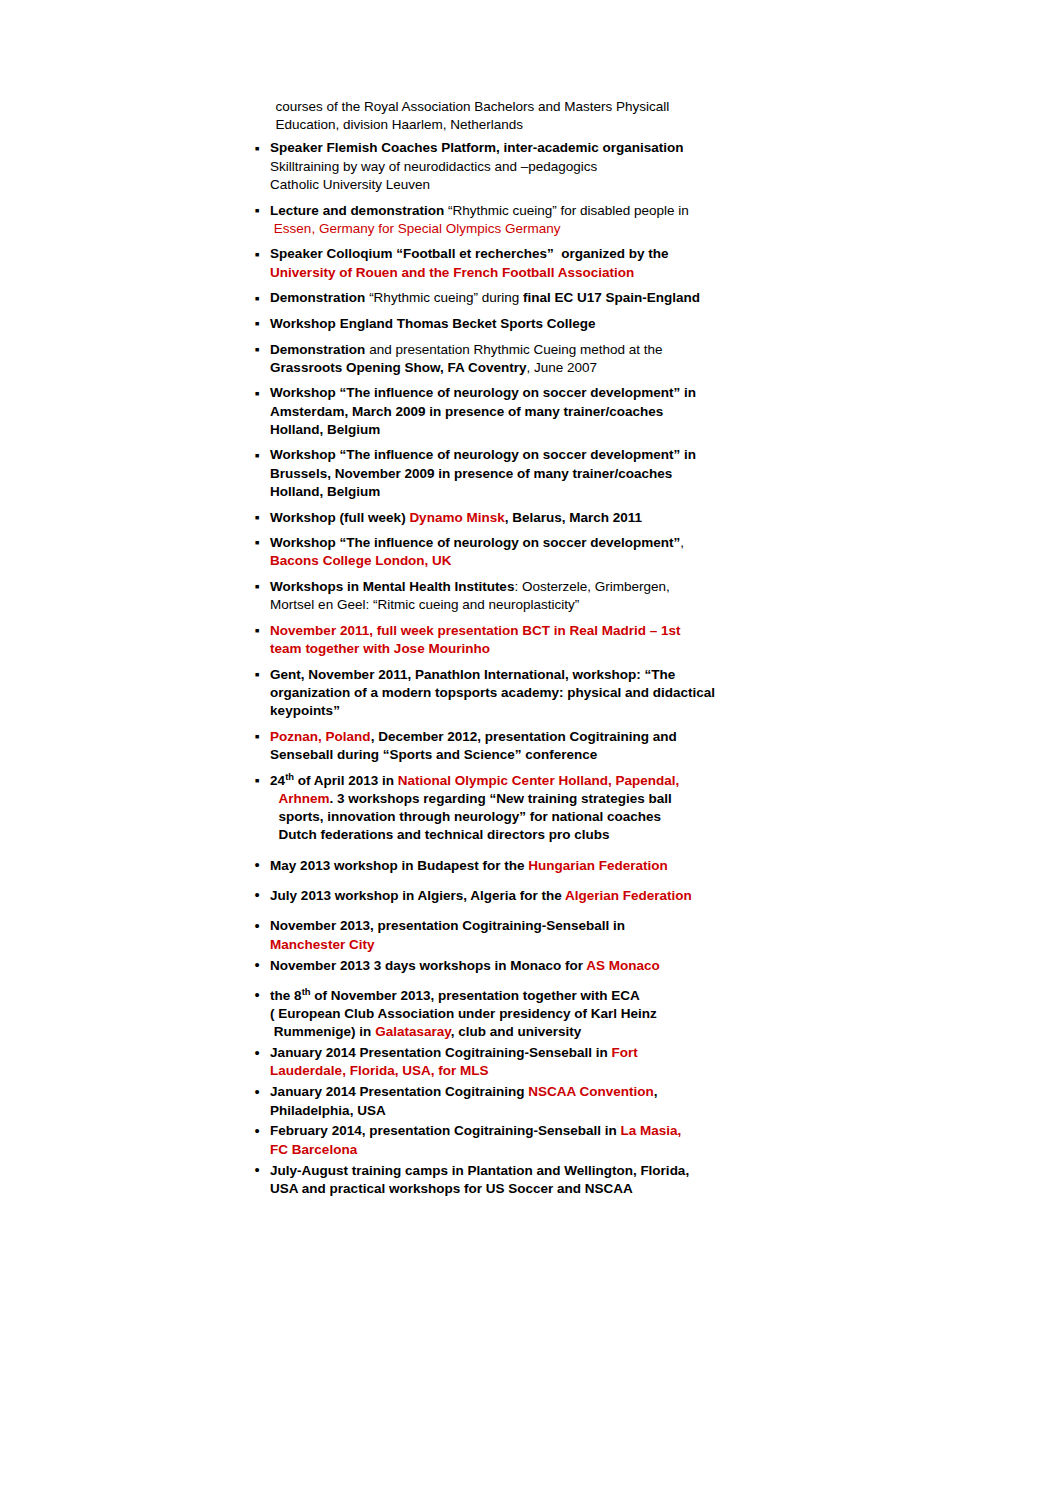courses of the Royal Association Bachelors and Masters Physicall
Education, division Haarlem, Netherlands
Speaker Flemish Coaches Platform, inter-academic organisation
Skilltraining by way of neurodidactics and –pedagogics
Catholic University Leuven
Lecture and demonstration “Rhythmic cueing” for disabled people in
Essen, Germany for Special Olympics Germany
Speaker Colloqium “Football et recherches” organized by the
University of Rouen and the French Football Association
Demonstration “Rhythmic cueing” during final EC U17 Spain-England
Workshop England Thomas Becket Sports College
Demonstration and presentation Rhythmic Cueing method at the
Grassroots Opening Show, FA Coventry, June 2007
Workshop “The influence of neurology on soccer development” in
Amsterdam, March 2009 in presence of many trainer/coaches
Holland, Belgium
Workshop “The influence of neurology on soccer development” in
Brussels, November 2009 in presence of many trainer/coaches
Holland, Belgium
Workshop (full week) Dynamo Minsk, Belarus, March 2011
Workshop “The influence of neurology on soccer development”,
Bacons College London, UK
Workshops in Mental Health Institutes: Oosterzele, Grimbergen,
Mortsel en Geel: “Ritmic cueing and neuroplasticity”
November 2011, full week presentation BCT in Real Madrid – 1st
team together with Jose Mourinho
Gent, November 2011, Panathlon International, workshop: “The
organization of a modern topsports academy: physical and didactical
keypoints”
Poznan, Poland, December 2012, presentation Cogitraining and
Senseball during “Sports and Science” conference
24th of April 2013 in National Olympic Center Holland, Papendal,
Arhnem. 3 workshops regarding “New training strategies ball
sports, innovation through neurology” for national coaches
Dutch federations and technical directors pro clubs
May 2013 workshop in Budapest for the Hungarian Federation
July 2013 workshop in Algiers, Algeria for the Algerian Federation
November 2013, presentation Cogitraining-Senseball in
Manchester City
November 2013 3 days workshops in Monaco for AS Monaco
the 8th of November 2013, presentation together with ECA
( European Club Association under presidency of Karl Heinz
Rummenige) in Galatasaray, club and university
January 2014 Presentation Cogitraining-Senseball in Fort
Lauderdale, Florida, USA, for MLS
January 2014 Presentation Cogitraining NSCAA Convention,
Philadelphia, USA
February 2014, presentation Cogitraining-Senseball in La Masia,
FC Barcelona
July-August training camps in Plantation and Wellington, Florida,
USA and practical workshops for US Soccer and NSCAA